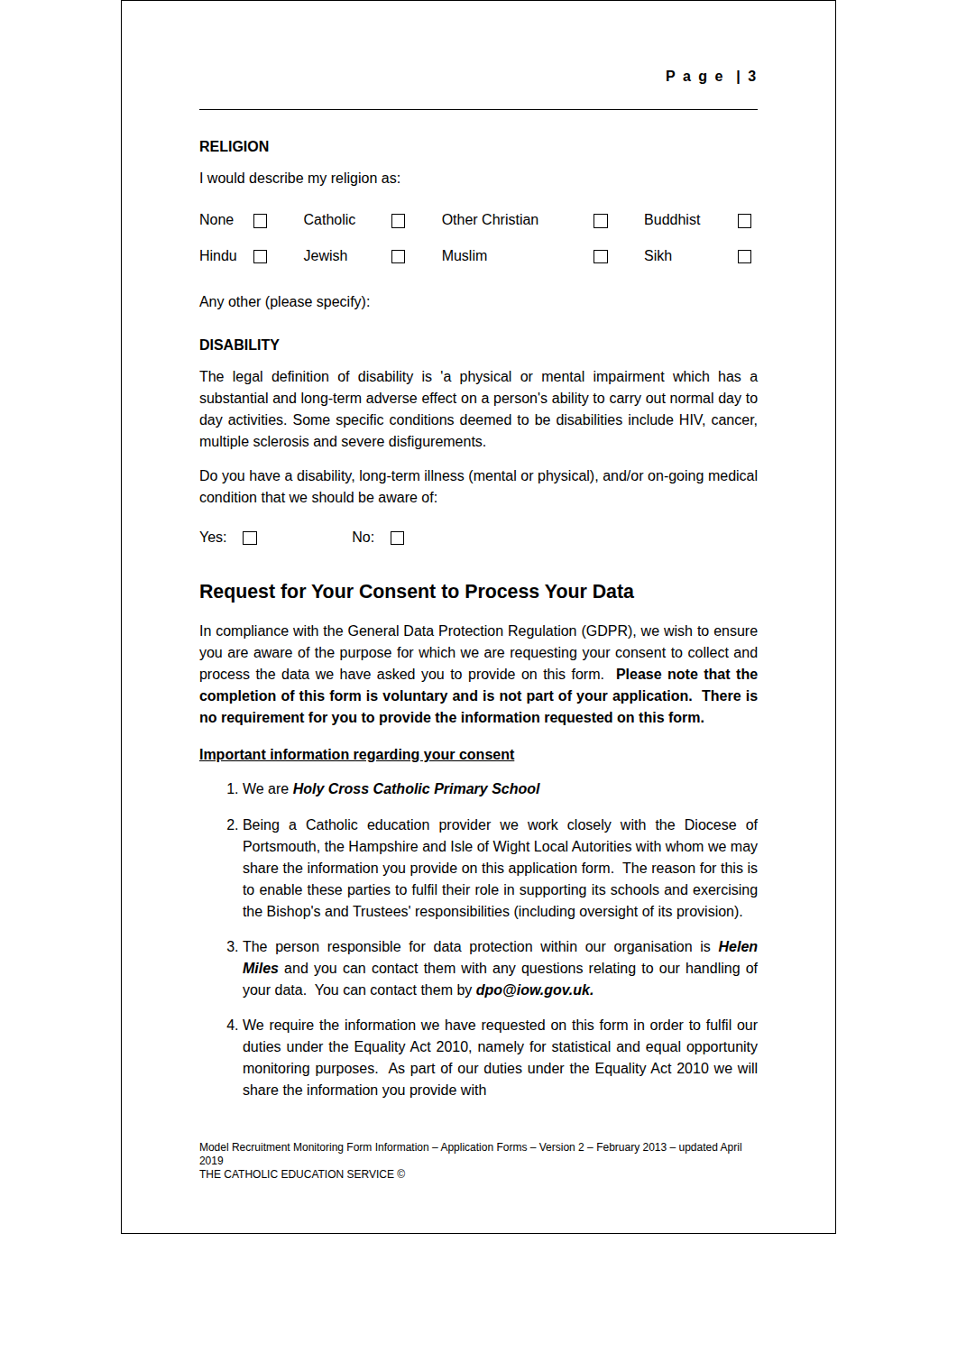P a g e | 3
RELIGION
I would describe my religion as:
| None | | Catholic | | Other Christian | | Buddhist | |
| Hindu | | Jewish | | Muslim | | Sikh | |
Any other (please specify):
DISABILITY
The legal definition of disability is 'a physical or mental impairment which has a substantial and long-term adverse effect on a person's ability to carry out normal day to day activities. Some specific conditions deemed to be disabilities include HIV, cancer, multiple sclerosis and severe disfigurements.
Do you have a disability, long-term illness (mental or physical), and/or on-going medical condition that we should be aware of:
Yes: No:
Request for Your Consent to Process Your Data
In compliance with the General Data Protection Regulation (GDPR), we wish to ensure you are aware of the purpose for which we are requesting your consent to collect and process the data we have asked you to provide on this form. Please note that the completion of this form is voluntary and is not part of your application. There is no requirement for you to provide the information requested on this form.
Important information regarding your consent
We are Holy Cross Catholic Primary School
Being a Catholic education provider we work closely with the Diocese of Portsmouth, the Hampshire and Isle of Wight Local Autorities with whom we may share the information you provide on this application form. The reason for this is to enable these parties to fulfil their role in supporting its schools and exercising the Bishop's and Trustees' responsibilities (including oversight of its provision).
The person responsible for data protection within our organisation is Helen Miles and you can contact them with any questions relating to our handling of your data. You can contact them by dpo@iow.gov.uk.
We require the information we have requested on this form in order to fulfil our duties under the Equality Act 2010, namely for statistical and equal opportunity monitoring purposes. As part of our duties under the Equality Act 2010 we will share the information you provide with
Model Recruitment Monitoring Form Information – Application Forms – Version 2 – February 2013 – updated April 2019
THE CATHOLIC EDUCATION SERVICE ©